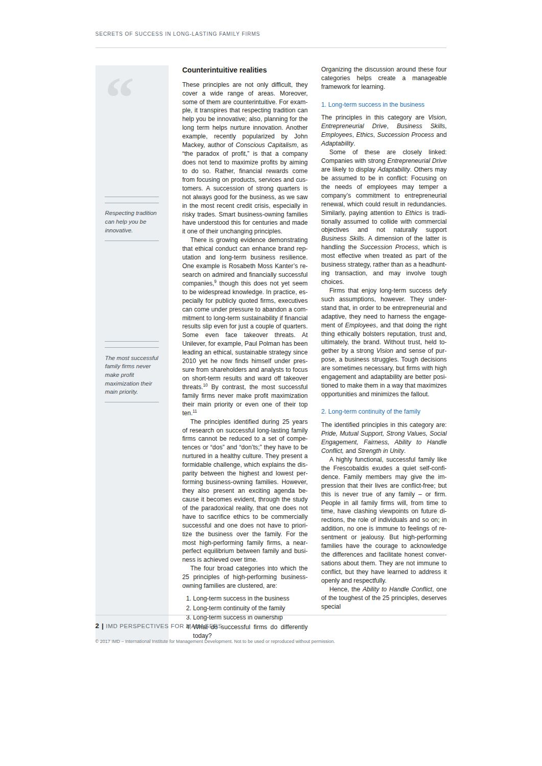Secrets of Success in Long-Lasting Family Firms
“
Respecting tradition can help you be innovative.
The most successful family firms never make profit maximization their main priority.
Counterintuitive realities
These principles are not only difficult, they cover a wide range of areas. Moreover, some of them are counterintuitive. For example, it transpires that respecting tradition can help you be innovative; also, planning for the long term helps nurture innovation. Another example, recently popularized by John Mackey, author of Conscious Capitalism, as “the paradox of profit,” is that a company does not tend to maximize profits by aiming to do so. Rather, financial rewards come from focusing on products, services and customers. A succession of strong quarters is not always good for the business, as we saw in the most recent credit crisis, especially in risky trades. Smart business-owning families have understood this for centuries and made it one of their unchanging principles.
There is growing evidence demonstrating that ethical conduct can enhance brand reputation and long-term business resilience. One example is Rosabeth Moss Kanter’s research on admired and financially successful companies,9 though this does not yet seem to be widespread knowledge. In practice, especially for publicly quoted firms, executives can come under pressure to abandon a commitment to long-term sustainability if financial results slip even for just a couple of quarters. Some even face takeover threats. At Unilever, for example, Paul Polman has been leading an ethical, sustainable strategy since 2010 yet he now finds himself under pressure from shareholders and analysts to focus on short-term results and ward off takeover threats.10 By contrast, the most successful family firms never make profit maximization their main priority or even one of their top ten.11
The principles identified during 25 years of research on successful long-lasting family firms cannot be reduced to a set of competences or “dos” and “don’ts;” they have to be nurtured in a healthy culture. They present a formidable challenge, which explains the disparity between the highest and lowest performing business-owning families. However, they also present an exciting agenda because it becomes evident, through the study of the paradoxical reality, that one does not have to sacrifice ethics to be commercially successful and one does not have to prioritize the business over the family. For the most high-performing family firms, a near-perfect equilibrium between family and business is achieved over time.
The four broad categories into which the 25 principles of high-performing business-owning families are clustered, are:
Long-term success in the business
Long-term continuity of the family
Long-term success in ownership
What do successful firms do differently today?
Organizing the discussion around these four categories helps create a manageable framework for learning.
1. Long-term success in the business
The principles in this category are Vision, Entrepreneurial Drive, Business Skills, Employees, Ethics, Succession Process and Adaptability.
Some of these are closely linked: Companies with strong Entrepreneurial Drive are likely to display Adaptability. Others may be assumed to be in conflict: Focusing on the needs of employees may temper a company’s commitment to entrepreneurial renewal, which could result in redundancies. Similarly, paying attention to Ethics is traditionally assumed to collide with commercial objectives and not naturally support Business Skills. A dimension of the latter is handling the Succession Process, which is most effective when treated as part of the business strategy, rather than as a headhunting transaction, and may involve tough choices.
Firms that enjoy long-term success defy such assumptions, however. They understand that, in order to be entrepreneurial and adaptive, they need to harness the engagement of Employees, and that doing the right thing ethically bolsters reputation, trust and, ultimately, the brand. Without trust, held together by a strong Vision and sense of purpose, a business struggles. Tough decisions are sometimes necessary, but firms with high engagement and adaptability are better positioned to make them in a way that maximizes opportunities and minimizes the fallout.
2. Long-term continuity of the family
The identified principles in this category are: Pride, Mutual Support, Strong Values, Social Engagement, Fairness, Ability to Handle Conflict, and Strength in Unity.
A highly functional, successful family like the Frescobaldis exudes a quiet self-confidence. Family members may give the impression that their lives are conflict-free; but this is never true of any family – or firm. People in all family firms will, from time to time, have clashing viewpoints on future directions, the role of individuals and so on; in addition, no one is immune to feelings of resentment or jealousy. But high-performing families have the courage to acknowledge the differences and facilitate honest conversations about them. They are not immune to conflict, but they have learned to address it openly and respectfully.
Hence, the Ability to Handle Conflict, one of the toughest of the 25 principles, deserves special
2 | IMD Perspectives for Managers
© 2017 IMD – International Institute for Management Development. Not to be used or reproduced without permission.